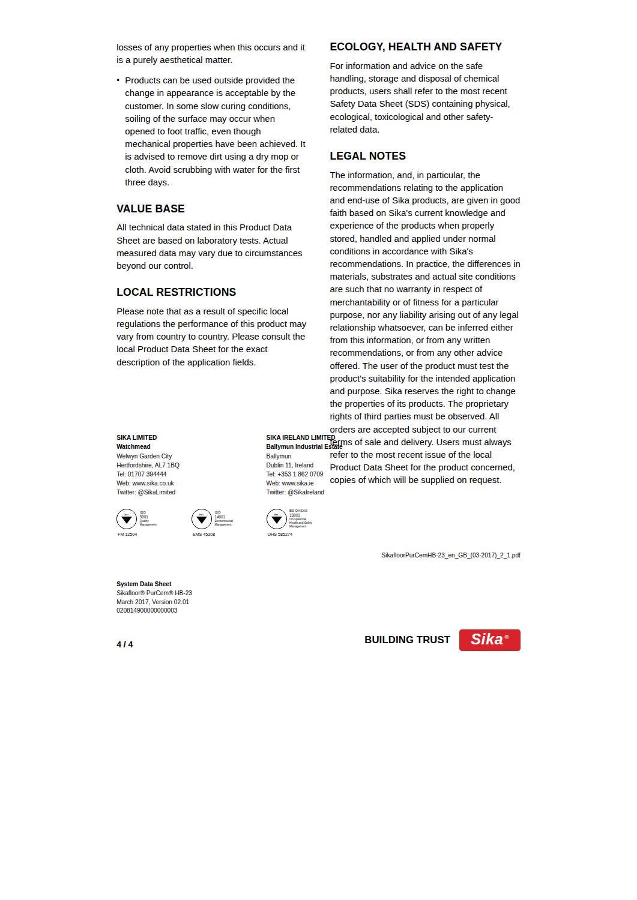losses of any properties when this occurs and it is a purely aesthetical matter.
Products can be used outside provided the change in appearance is acceptable by the customer. In some slow curing conditions, soiling of the surface may occur when opened to foot traffic, even though mechanical properties have been achieved. It is advised to remove dirt using a dry mop or cloth. Avoid scrubbing with water for the first three days.
VALUE BASE
All technical data stated in this Product Data Sheet are based on laboratory tests. Actual measured data may vary due to circumstances beyond our control.
LOCAL RESTRICTIONS
Please note that as a result of specific local regulations the performance of this product may vary from country to country. Please consult the local Product Data Sheet for the exact description of the application fields.
ECOLOGY, HEALTH AND SAFETY
For information and advice on the safe handling, storage and disposal of chemical products, users shall refer to the most recent Safety Data Sheet (SDS) containing physical, ecological, toxicological and other safety-related data.
LEGAL NOTES
The information, and, in particular, the recommendations relating to the application and end-use of Sika products, are given in good faith based on Sika's current knowledge and experience of the products when properly stored, handled and applied under normal conditions in accordance with Sika's recommendations. In practice, the differences in materials, substrates and actual site conditions are such that no warranty in respect of merchantability or of fitness for a particular purpose, nor any liability arising out of any legal relationship whatsoever, can be inferred either from this information, or from any written recommendations, or from any other advice offered. The user of the product must test the product's suitability for the intended application and purpose. Sika reserves the right to change the properties of its products. The proprietary rights of third parties must be observed. All orders are accepted subject to our current terms of sale and delivery. Users must always refer to the most recent issue of the local Product Data Sheet for the product concerned, copies of which will be supplied on request.
SIKA LIMITED Watchmead Welwyn Garden City
Hertfordshire, AL7 1BQ
Tel: 01707 394444
Web: www.sika.co.uk
Twitter: @SikaLimited
SIKA IRELAND LIMITED Ballymun Industrial Estate Ballymun
Dublin 11, Ireland
Tel: +353 1 862 0709
Web: www.sika.ie
Twitter: @SikaIreland
bsi.
ISO
9001
Quality
Management
FM 12504
bsi.
ISO
14001
Environmental
Management
EMS 45308
bsi.
BS OHSAS
18001
Occupational
Health and Safety
Management
OHS 585274
SikafloorPurCemHB-23_en_GB_(03-2017)_2_1.pdf
System Data Sheet
Sikafloor® PurCem® HB-23
March 2017, Version 02.01
020814900000000003
4 / 4
BUILDING TRUST Sika®